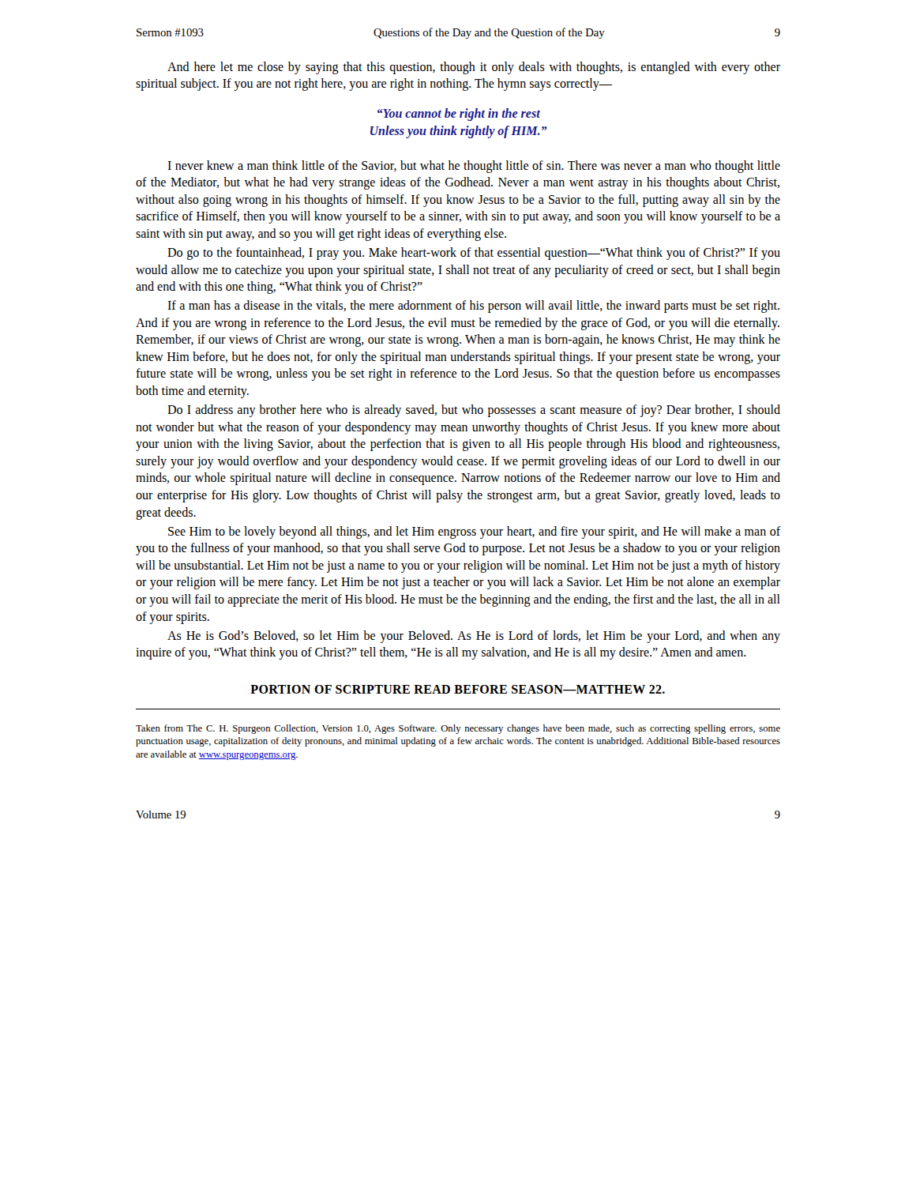Sermon #1093 Questions of the Day and the Question of the Day 9
And here let me close by saying that this question, though it only deals with thoughts, is entangled with every other spiritual subject. If you are not right here, you are right in nothing. The hymn says correctly—
“You cannot be right in the rest
Unless you think rightly of HIM.”
I never knew a man think little of the Savior, but what he thought little of sin. There was never a man who thought little of the Mediator, but what he had very strange ideas of the Godhead. Never a man went astray in his thoughts about Christ, without also going wrong in his thoughts of himself. If you know Jesus to be a Savior to the full, putting away all sin by the sacrifice of Himself, then you will know yourself to be a sinner, with sin to put away, and soon you will know yourself to be a saint with sin put away, and so you will get right ideas of everything else.
Do go to the fountainhead, I pray you. Make heart-work of that essential question—“What think you of Christ?” If you would allow me to catechize you upon your spiritual state, I shall not treat of any peculiarity of creed or sect, but I shall begin and end with this one thing, “What think you of Christ?”
If a man has a disease in the vitals, the mere adornment of his person will avail little, the inward parts must be set right. And if you are wrong in reference to the Lord Jesus, the evil must be remedied by the grace of God, or you will die eternally. Remember, if our views of Christ are wrong, our state is wrong. When a man is born-again, he knows Christ, He may think he knew Him before, but he does not, for only the spiritual man understands spiritual things. If your present state be wrong, your future state will be wrong, unless you be set right in reference to the Lord Jesus. So that the question before us encompasses both time and eternity.
Do I address any brother here who is already saved, but who possesses a scant measure of joy? Dear brother, I should not wonder but what the reason of your despondency may mean unworthy thoughts of Christ Jesus. If you knew more about your union with the living Savior, about the perfection that is given to all His people through His blood and righteousness, surely your joy would overflow and your despondency would cease. If we permit groveling ideas of our Lord to dwell in our minds, our whole spiritual nature will decline in consequence. Narrow notions of the Redeemer narrow our love to Him and our enterprise for His glory. Low thoughts of Christ will palsy the strongest arm, but a great Savior, greatly loved, leads to great deeds.
See Him to be lovely beyond all things, and let Him engross your heart, and fire your spirit, and He will make a man of you to the fullness of your manhood, so that you shall serve God to purpose. Let not Jesus be a shadow to you or your religion will be unsubstantial. Let Him not be just a name to you or your religion will be nominal. Let Him not be just a myth of history or your religion will be mere fancy. Let Him be not just a teacher or you will lack a Savior. Let Him be not alone an exemplar or you will fail to appreciate the merit of His blood. He must be the beginning and the ending, the first and the last, the all in all of your spirits.
As He is God’s Beloved, so let Him be your Beloved. As He is Lord of lords, let Him be your Lord, and when any inquire of you, “What think you of Christ?” tell them, “He is all my salvation, and He is all my desire.” Amen and amen.
PORTION OF SCRIPTURE READ BEFORE SEASON—MATTHEW 22.
Taken from The C. H. Spurgeon Collection, Version 1.0, Ages Software. Only necessary changes have been made, such as correcting spelling errors, some punctuation usage, capitalization of deity pronouns, and minimal updating of a few archaic words. The content is unabridged. Additional Bible-based resources are available at www.spurgeongems.org.
Volume 19 9